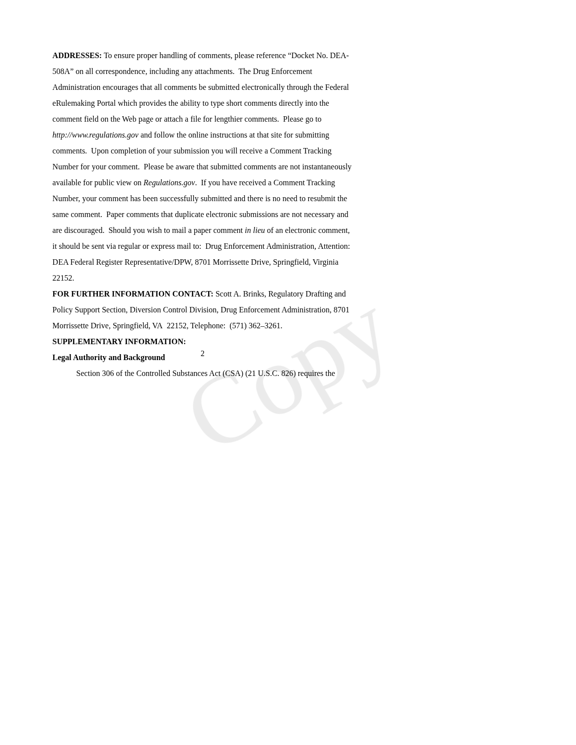Copy
ADDRESSES: To ensure proper handling of comments, please reference “Docket No. DEA-508A” on all correspondence, including any attachments. The Drug Enforcement Administration encourages that all comments be submitted electronically through the Federal eRulemaking Portal which provides the ability to type short comments directly into the comment field on the Web page or attach a file for lengthier comments. Please go to http://www.regulations.gov and follow the online instructions at that site for submitting comments. Upon completion of your submission you will receive a Comment Tracking Number for your comment. Please be aware that submitted comments are not instantaneously available for public view on Regulations.gov. If you have received a Comment Tracking Number, your comment has been successfully submitted and there is no need to resubmit the same comment. Paper comments that duplicate electronic submissions are not necessary and are discouraged. Should you wish to mail a paper comment in lieu of an electronic comment, it should be sent via regular or express mail to: Drug Enforcement Administration, Attention: DEA Federal Register Representative/DPW, 8701 Morrissette Drive, Springfield, Virginia 22152.
FOR FURTHER INFORMATION CONTACT: Scott A. Brinks, Regulatory Drafting and Policy Support Section, Diversion Control Division, Drug Enforcement Administration, 8701 Morrissette Drive, Springfield, VA 22152, Telephone: (571) 362–3261.
SUPPLEMENTARY INFORMATION:
Legal Authority and Background
Section 306 of the Controlled Substances Act (CSA) (21 U.S.C. 826) requires the
2